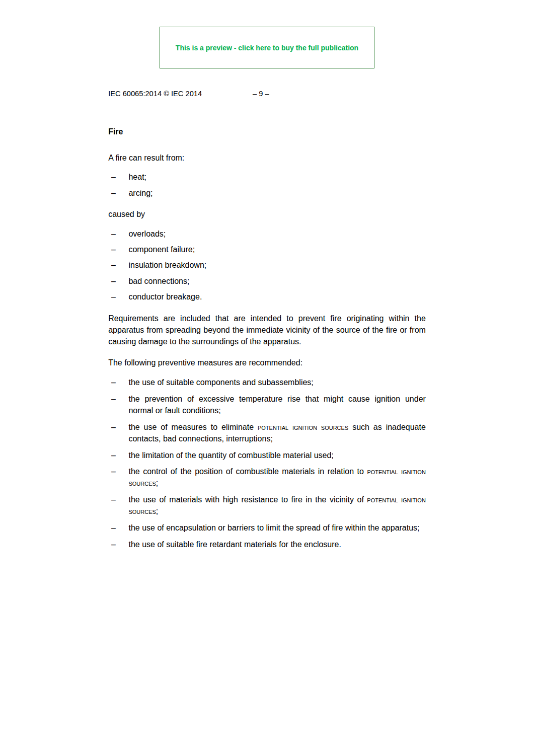This is a preview - click here to buy the full publication
IEC 60065:2014 © IEC 2014 – 9 –
Fire
A fire can result from:
heat;
arcing;
caused by
overloads;
component failure;
insulation breakdown;
bad connections;
conductor breakage.
Requirements are included that are intended to prevent fire originating within the apparatus from spreading beyond the immediate vicinity of the source of the fire or from causing damage to the surroundings of the apparatus.
The following preventive measures are recommended:
the use of suitable components and subassemblies;
the prevention of excessive temperature rise that might cause ignition under normal or fault conditions;
the use of measures to eliminate potential ignition sources such as inadequate contacts, bad connections, interruptions;
the limitation of the quantity of combustible material used;
the control of the position of combustible materials in relation to potential ignition sources;
the use of materials with high resistance to fire in the vicinity of potential ignition sources;
the use of encapsulation or barriers to limit the spread of fire within the apparatus;
the use of suitable fire retardant materials for the enclosure.